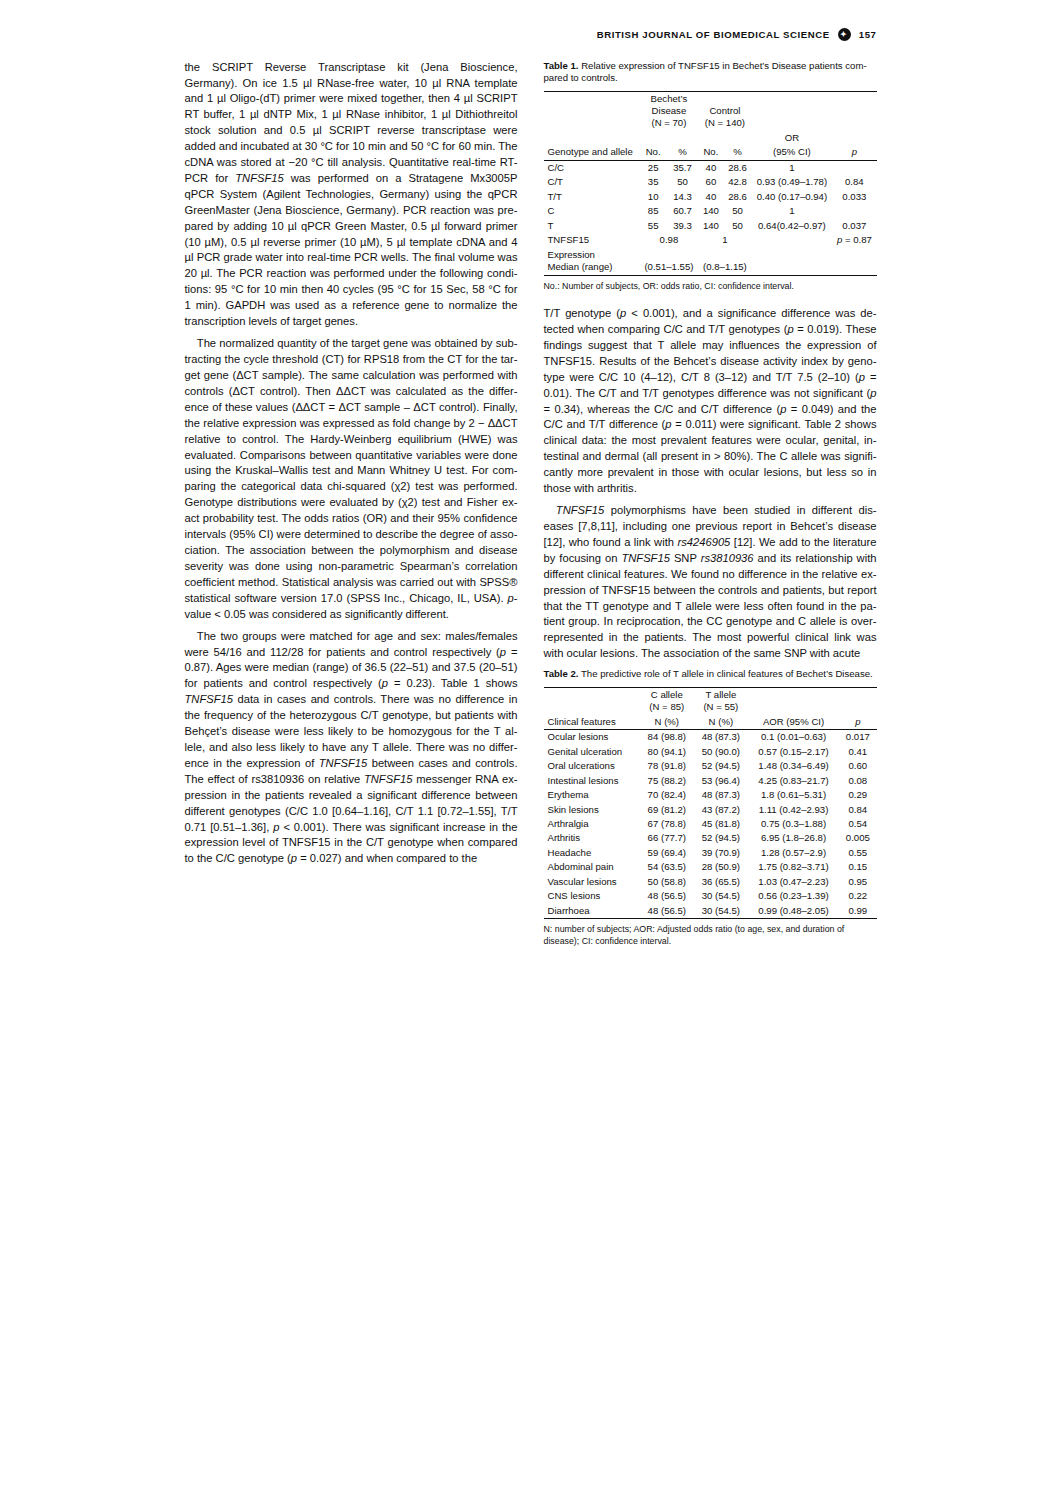British Journal of Biomedical Science ✦ 157
the SCRIPT Reverse Transcriptase kit (Jena Bioscience, Germany). On ice 1.5 µl RNase-free water, 10 µl RNA template and 1 µl Oligo-(dT) primer were mixed together, then 4 µl SCRIPT RT buffer, 1 µl dNTP Mix, 1 µl RNase inhibitor, 1 µl Dithiothreitol stock solution and 0.5 µl SCRIPT reverse transcriptase were added and incubated at 30 °C for 10 min and 50 °C for 60 min. The cDNA was stored at −20 °C till analysis. Quantitative real-time RT-PCR for TNFSF15 was performed on a Stratagene Mx3005P qPCR System (Agilent Technologies, Germany) using the qPCR GreenMaster (Jena Bioscience, Germany). PCR reaction was prepared by adding 10 µl qPCR Green Master, 0.5 µl forward primer (10 µM), 0.5 µl reverse primer (10 µM), 5 µl template cDNA and 4 µl PCR grade water into real-time PCR wells. The final volume was 20 µl. The PCR reaction was performed under the following conditions: 95 °C for 10 min then 40 cycles (95 °C for 15 Sec, 58 °C for 1 min). GAPDH was used as a reference gene to normalize the transcription levels of target genes.
The normalized quantity of the target gene was obtained by subtracting the cycle threshold (CT) for RPS18 from the CT for the target gene (ΔCT sample). The same calculation was performed with controls (ΔCT control). Then ΔΔCT was calculated as the difference of these values (ΔΔCT = ΔCT sample – ΔCT control). Finally, the relative expression was expressed as fold change by 2 − ΔΔCT relative to control. The Hardy-Weinberg equilibrium (HWE) was evaluated. Comparisons between quantitative variables were done using the Kruskal–Wallis test and Mann Whitney U test. For comparing the categorical data chi-squared (χ2) test was performed. Genotype distributions were evaluated by (χ2) test and Fisher exact probability test. The odds ratios (OR) and their 95% confidence intervals (95% CI) were determined to describe the degree of association. The association between the polymorphism and disease severity was done using non-parametric Spearman’s correlation coefficient method. Statistical analysis was carried out with SPSS® statistical software version 17.0 (SPSS Inc., Chicago, IL, USA). p-value < 0.05 was considered as significantly different.
The two groups were matched for age and sex: males/females were 54/16 and 112/28 for patients and control respectively (p = 0.87). Ages were median (range) of 36.5 (22–51) and 37.5 (20–51) for patients and control respectively (p = 0.23). Table 1 shows TNFSF15 data in cases and controls. There was no difference in the frequency of the heterozygous C/T genotype, but patients with Behçet’s disease were less likely to be homozygous for the T allele, and also less likely to have any T allele. There was no difference in the expression of TNFSF15 between cases and controls. The effect of rs3810936 on relative TNFSF15 messenger RNA expression in the patients revealed a significant difference between different genotypes (C/C 1.0 [0.64–1.16], C/T 1.1 [0.72–1.55], T/T 0.71 [0.51–1.36], p < 0.001). There was significant increase in the expression level of TNFSF15 in the C/T genotype when compared to the C/C genotype (p = 0.027) and when compared to the
Table 1. Relative expression of TNFSF15 in Bechet’s Disease patients compared to controls.
| | Bechet’s Disease (N = 70) | Control (N = 140) | | |
| --- | --- | --- | --- | --- |
| | | | | | OR | |
| Genotype and allele | No. | % | No. | % | (95% CI) | p |
| C/C | 25 | 35.7 | 40 | 28.6 | 1 | |
| C/T | 35 | 50 | 60 | 42.8 | 0.93 (0.49–1.78) | 0.84 |
| T/T | 10 | 14.3 | 40 | 28.6 | 0.40 (0.17–0.94) | 0.033 |
| C | 85 | 60.7 | 140 | 50 | 1 | |
| T | 55 | 39.3 | 140 | 50 | 0.64(0.42–0.97) | 0.037 |
| TNFSF15 | 0.98 | 1 | | p = 0.87 |
| Expression Median (range) | (0.51–1.55) | (0.8–1.15) | | |
No.: Number of subjects, OR: odds ratio, CI: confidence interval.
T/T genotype (p < 0.001), and a significance difference was detected when comparing C/C and T/T genotypes (p = 0.019). These findings suggest that T allele may influences the expression of TNFSF15. Results of the Behcet’s disease activity index by genotype were C/C 10 (4–12), C/T 8 (3–12) and T/T 7.5 (2–10) (p = 0.01). The C/T and T/T genotypes difference was not significant (p = 0.34), whereas the C/C and C/T difference (p = 0.049) and the C/C and T/T difference (p = 0.011) were significant. Table 2 shows clinical data: the most prevalent features were ocular, genital, intestinal and dermal (all present in > 80%). The C allele was significantly more prevalent in those with ocular lesions, but less so in those with arthritis.
TNFSF15 polymorphisms have been studied in different diseases [7,8,11], including one previous report in Behcet’s disease [12], who found a link with rs4246905 [12]. We add to the literature by focusing on TNFSF15 SNP rs3810936 and its relationship with different clinical features. We found no difference in the relative expression of TNFSF15 between the controls and patients, but report that the TT genotype and T allele were less often found in the patient group. In reciprocation, the CC genotype and C allele is over-represented in the patients. The most powerful clinical link was with ocular lesions. The association of the same SNP with acute
Table 2. The predictive role of T allele in clinical features of Bechet’s Disease.
| | C allele (N = 85) | T allele (N = 55) | | |
| --- | --- | --- | --- | --- |
| Clinical features | N (%) | N (%) | AOR (95% CI) | p |
| Ocular lesions | 84 (98.8) | 48 (87.3) | 0.1 (0.01–0.63) | 0.017 |
| Genital ulceration | 80 (94.1) | 50 (90.0) | 0.57 (0.15–2.17) | 0.41 |
| Oral ulcerations | 78 (91.8) | 52 (94.5) | 1.48 (0.34–6.49) | 0.60 |
| Intestinal lesions | 75 (88.2) | 53 (96.4) | 4.25 (0.83–21.7) | 0.08 |
| Erythema | 70 (82.4) | 48 (87.3) | 1.8 (0.61–5.31) | 0.29 |
| Skin lesions | 69 (81.2) | 43 (87.2) | 1.11 (0.42–2.93) | 0.84 |
| Arthralgia | 67 (78.8) | 45 (81.8) | 0.75 (0.3–1.88) | 0.54 |
| Arthritis | 66 (77.7) | 52 (94.5) | 6.95 (1.8–26.8) | 0.005 |
| Headache | 59 (69.4) | 39 (70.9) | 1.28 (0.57–2.9) | 0.55 |
| Abdominal pain | 54 (63.5) | 28 (50.9) | 1.75 (0.82–3.71) | 0.15 |
| Vascular lesions | 50 (58.8) | 36 (65.5) | 1.03 (0.47–2.23) | 0.95 |
| CNS lesions | 48 (56.5) | 30 (54.5) | 0.56 (0.23–1.39) | 0.22 |
| Diarrhoea | 48 (56.5) | 30 (54.5) | 0.99 (0.48–2.05) | 0.99 |
N: number of subjects; AOR: Adjusted odds ratio (to age, sex, and duration of disease); CI: confidence interval.